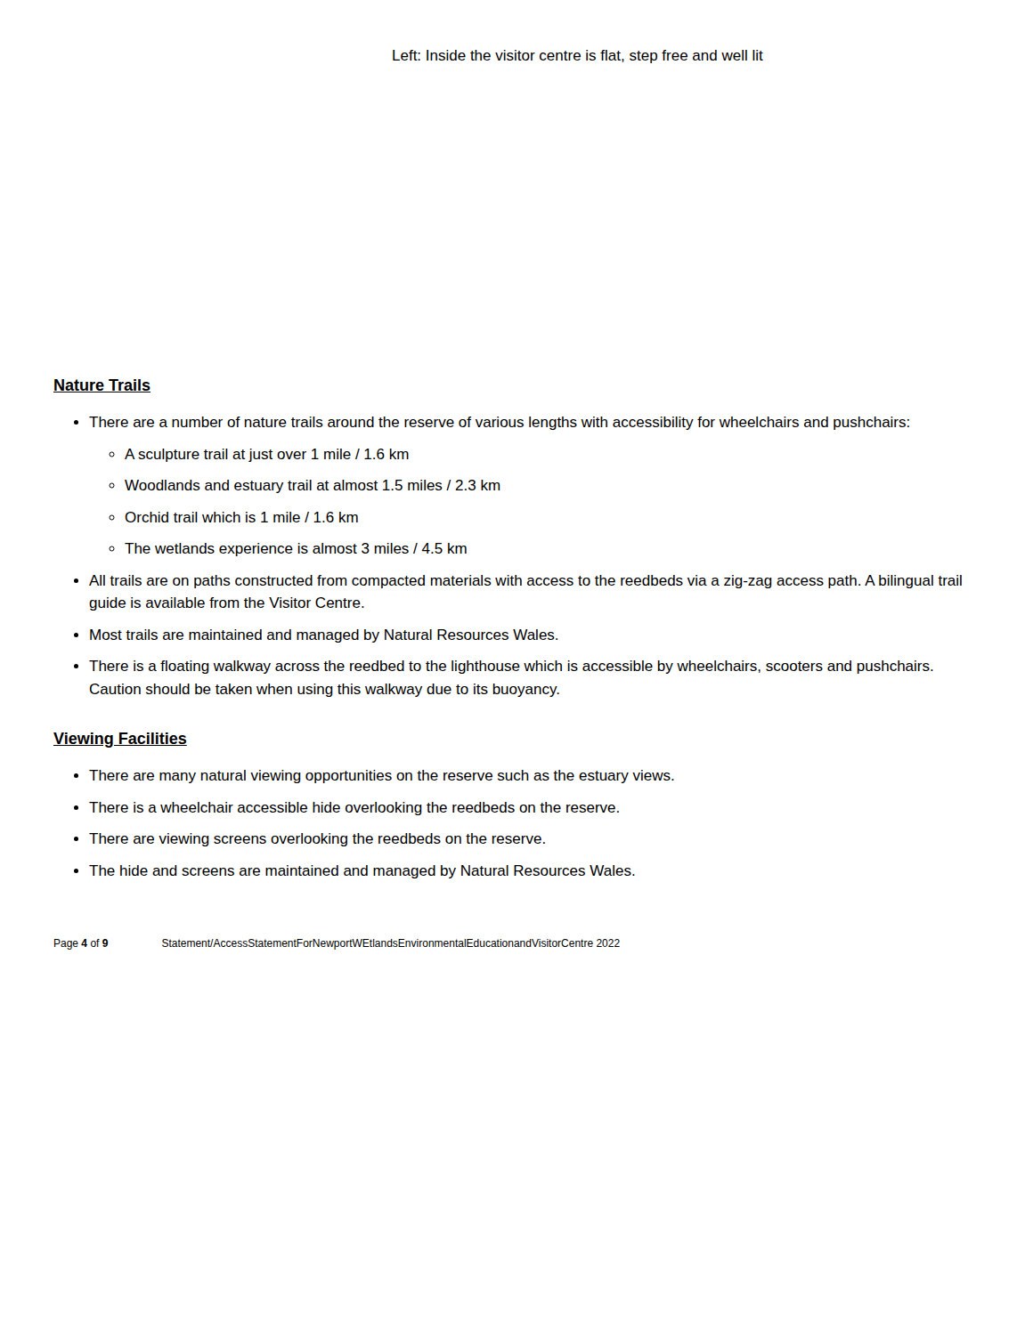Left: Inside the visitor centre is flat, step free and well lit
Nature Trails
There are a number of nature trails around the reserve of various lengths with accessibility for wheelchairs and pushchairs:
A sculpture trail at just over 1 mile / 1.6 km
Woodlands and estuary trail at almost 1.5 miles / 2.3 km
Orchid trail which is 1 mile / 1.6 km
The wetlands experience is almost 3 miles / 4.5 km
All trails are on paths constructed from compacted materials with access to the reedbeds via a zig-zag access path. A bilingual trail guide is available from the Visitor Centre.
Most trails are maintained and managed by Natural Resources Wales.
There is a floating walkway across the reedbed to the lighthouse which is accessible by wheelchairs, scooters and pushchairs. Caution should be taken when using this walkway due to its buoyancy.
Viewing Facilities
There are many natural viewing opportunities on the reserve such as the estuary views.
There is a wheelchair accessible hide overlooking the reedbeds on the reserve.
There are viewing screens overlooking the reedbeds on the reserve.
The hide and screens are maintained and managed by Natural Resources Wales.
Page 4 of 9 Statement/AccessStatementForNewportWEtlandsEnvironmentalEducationandVisitorCentre 2022